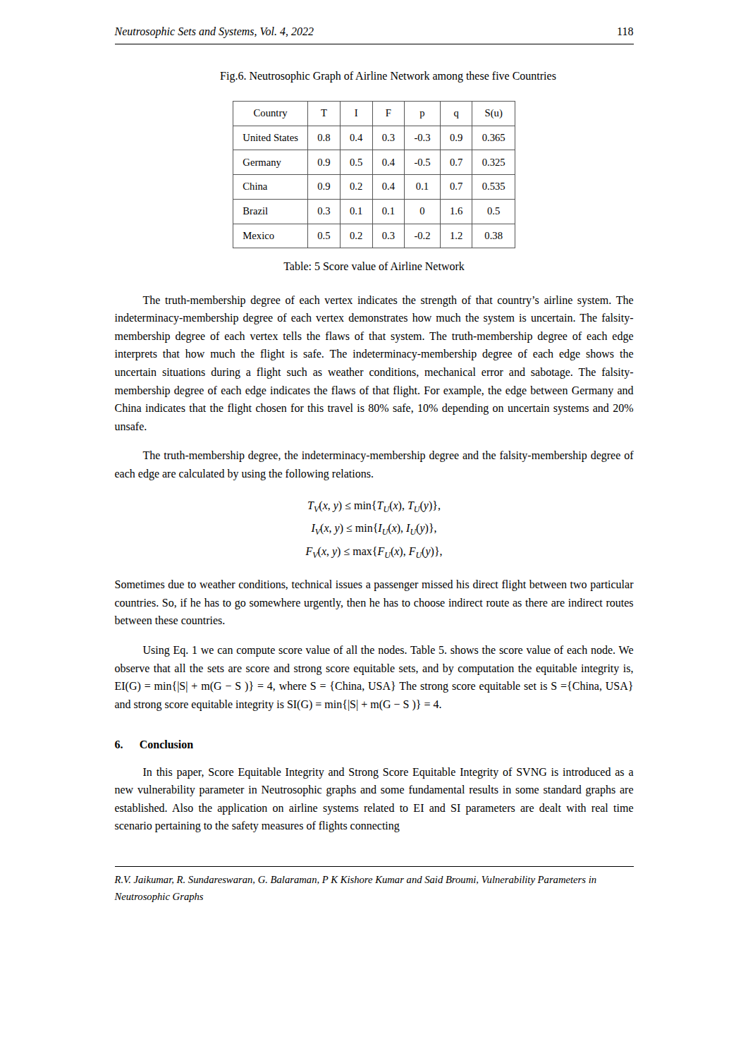Neutrosophic Sets and Systems, Vol. 4, 2022 118
Fig.6. Neutrosophic Graph of Airline Network among these five Countries
Table: 5 Score value of Airline Network
| Country | T | I | F | p | q | S(u) |
| --- | --- | --- | --- | --- | --- | --- |
| United States | 0.8 | 0.4 | 0.3 | -0.3 | 0.9 | 0.365 |
| Germany | 0.9 | 0.5 | 0.4 | -0.5 | 0.7 | 0.325 |
| China | 0.9 | 0.2 | 0.4 | 0.1 | 0.7 | 0.535 |
| Brazil | 0.3 | 0.1 | 0.1 | 0 | 1.6 | 0.5 |
| Mexico | 0.5 | 0.2 | 0.3 | -0.2 | 1.2 | 0.38 |
The truth-membership degree of each vertex indicates the strength of that country’s airline system. The indeterminacy-membership degree of each vertex demonstrates how much the system is uncertain. The falsity-membership degree of each vertex tells the flaws of that system. The truth-membership degree of each edge interprets that how much the flight is safe. The indeterminacy-membership degree of each edge shows the uncertain situations during a flight such as weather conditions, mechanical error and sabotage. The falsity-membership degree of each edge indicates the flaws of that flight. For example, the edge between Germany and China indicates that the flight chosen for this travel is 80% safe, 10% depending on uncertain systems and 20% unsafe.
The truth-membership degree, the indeterminacy-membership degree and the falsity-membership degree of each edge are calculated by using the following relations.
TV(x, y) ≤ min{TU(x), TU(y)},
IV(x, y) ≤ min{IU(x), IU(y)},
FV(x, y) ≤ max{FU(x), FU(y)},
Sometimes due to weather conditions, technical issues a passenger missed his direct flight between two particular countries. So, if he has to go somewhere urgently, then he has to choose indirect route as there are indirect routes between these countries.
Using Eq. 1 we can compute score value of all the nodes. Table 5. shows the score value of each node. We observe that all the sets are score and strong score equitable sets, and by computation the equitable integrity is, EI(G) = min{|S| + m(G − S )} = 4, where S = {China, USA} The strong score equitable set is S ={China, USA} and strong score equitable integrity is SI(G) = min{|S| + m(G − S )} = 4.
6. Conclusion
In this paper, Score Equitable Integrity and Strong Score Equitable Integrity of SVNG is introduced as a new vulnerability parameter in Neutrosophic graphs and some fundamental results in some standard graphs are established. Also the application on airline systems related to EI and SI parameters are dealt with real time scenario pertaining to the safety measures of flights connecting
R.V. Jaikumar, R. Sundareswaran, G. Balaraman, P K Kishore Kumar and Said Broumi, Vulnerability Parameters in Neutrosophic Graphs